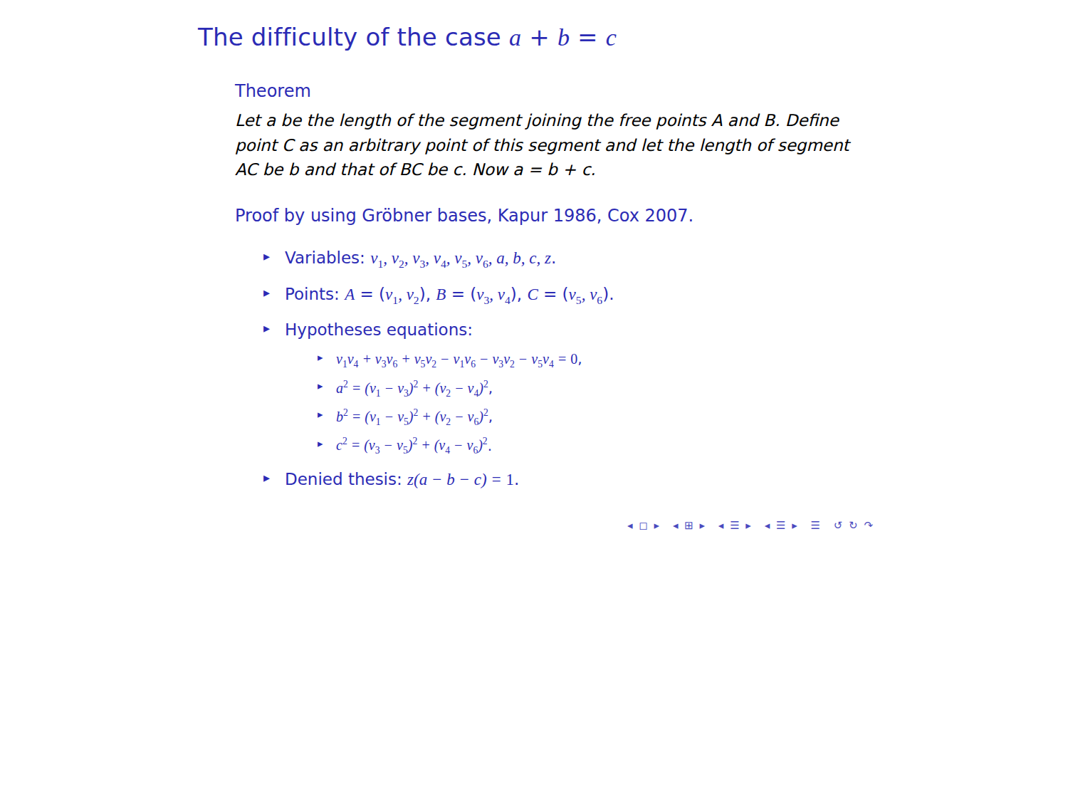The difficulty of the case a + b = c
Theorem
Let a be the length of the segment joining the free points A and B. Define point C as an arbitrary point of this segment and let the length of segment AC be b and that of BC be c. Now a = b + c.
Proof by using Gröbner bases, Kapur 1986, Cox 2007.
Variables: v1, v2, v3, v4, v5, v6, a, b, c, z.
Points: A = (v1, v2), B = (v3, v4), C = (v5, v6).
Hypotheses equations:
v1v4 + v3v6 + v5v2 − v1v6 − v3v2 − v5v4 = 0,
a2 = (v1 − v3)2 + (v2 − v4)2,
b2 = (v1 − v5)2 + (v2 − v6)2,
c2 = (v3 − v5)2 + (v4 − v6)2.
Denied thesis: z(a − b − c) = 1.
◂ ◻ ▸ ◂ ⊞ ▸ ◂ ☰ ▸ ◂ ☰ ▸ ☰ ↺ ↻ ↷